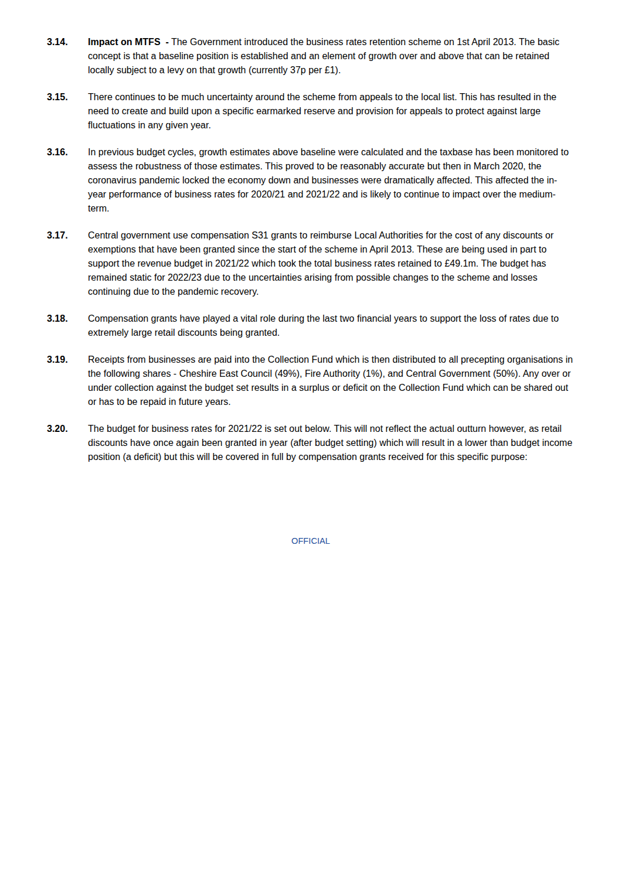3.14.
Impact on MTFS - The Government introduced the business rates retention scheme on 1st April 2013. The basic concept is that a baseline position is established and an element of growth over and above that can be retained locally subject to a levy on that growth (currently 37p per £1).
3.15.
There continues to be much uncertainty around the scheme from appeals to the local list. This has resulted in the need to create and build upon a specific earmarked reserve and provision for appeals to protect against large fluctuations in any given year.
3.16.
In previous budget cycles, growth estimates above baseline were calculated and the taxbase has been monitored to assess the robustness of those estimates. This proved to be reasonably accurate but then in March 2020, the coronavirus pandemic locked the economy down and businesses were dramatically affected. This affected the in-year performance of business rates for 2020/21 and 2021/22 and is likely to continue to impact over the medium-term.
3.17.
Central government use compensation S31 grants to reimburse Local Authorities for the cost of any discounts or exemptions that have been granted since the start of the scheme in April 2013. These are being used in part to support the revenue budget in 2021/22 which took the total business rates retained to £49.1m. The budget has remained static for 2022/23 due to the uncertainties arising from possible changes to the scheme and losses continuing due to the pandemic recovery.
3.18.
Compensation grants have played a vital role during the last two financial years to support the loss of rates due to extremely large retail discounts being granted.
3.19.
Receipts from businesses are paid into the Collection Fund which is then distributed to all precepting organisations in the following shares - Cheshire East Council (49%), Fire Authority (1%), and Central Government (50%). Any over or under collection against the budget set results in a surplus or deficit on the Collection Fund which can be shared out or has to be repaid in future years.
3.20.
The budget for business rates for 2021/22 is set out below. This will not reflect the actual outturn however, as retail discounts have once again been granted in year (after budget setting) which will result in a lower than budget income position (a deficit) but this will be covered in full by compensation grants received for this specific purpose:
OFFICIAL